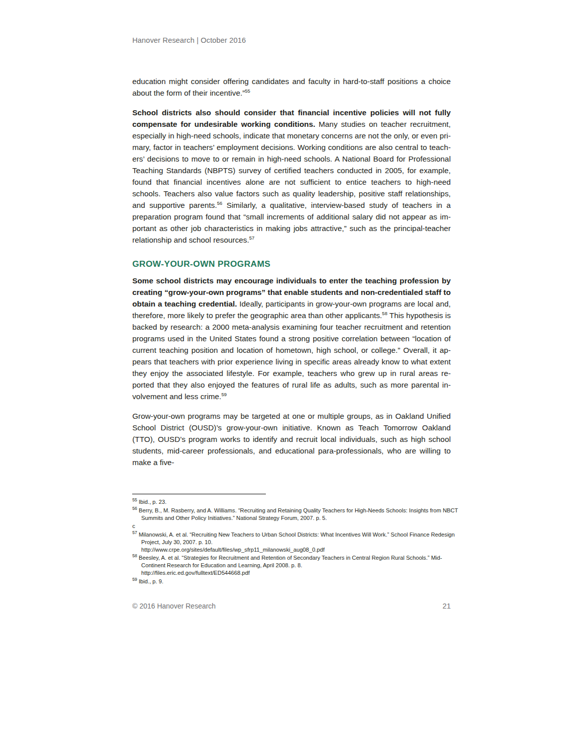Hanover Research | October 2016
education might consider offering candidates and faculty in hard-to-staff positions a choice about the form of their incentive.”55
School districts also should consider that financial incentive policies will not fully compensate for undesirable working conditions. Many studies on teacher recruitment, especially in high-need schools, indicate that monetary concerns are not the only, or even primary, factor in teachers’ employment decisions. Working conditions are also central to teachers’ decisions to move to or remain in high-need schools. A National Board for Professional Teaching Standards (NBPTS) survey of certified teachers conducted in 2005, for example, found that financial incentives alone are not sufficient to entice teachers to high-need schools. Teachers also value factors such as quality leadership, positive staff relationships, and supportive parents.56 Similarly, a qualitative, interview-based study of teachers in a preparation program found that “small increments of additional salary did not appear as important as other job characteristics in making jobs attractive,” such as the principal-teacher relationship and school resources.57
Grow-Your-Own Programs
Some school districts may encourage individuals to enter the teaching profession by creating “grow-your-own programs” that enable students and non-credentialed staff to obtain a teaching credential. Ideally, participants in grow-your-own programs are local and, therefore, more likely to prefer the geographic area than other applicants.58 This hypothesis is backed by research: a 2000 meta-analysis examining four teacher recruitment and retention programs used in the United States found a strong positive correlation between “location of current teaching position and location of hometown, high school, or college.” Overall, it appears that teachers with prior experience living in specific areas already know to what extent they enjoy the associated lifestyle. For example, teachers who grew up in rural areas reported that they also enjoyed the features of rural life as adults, such as more parental involvement and less crime.59
Grow-your-own programs may be targeted at one or multiple groups, as in Oakland Unified School District (OUSD)’s grow-your-own initiative. Known as Teach Tomorrow Oakland (TTO), OUSD’s program works to identify and recruit local individuals, such as high school students, mid-career professionals, and educational para-professionals, who are willing to make a five-
55 Ibid., p. 23.
56 Berry, B., M. Rasberry, and A. Williams. “Recruiting and Retaining Quality Teachers for High-Needs Schools: Insights from NBCT Summits and Other Policy Initiatives.” National Strategy Forum, 2007. p. 5.
c
57 Milanowski, A. et al. “Recruiting New Teachers to Urban School Districts: What Incentives Will Work.” School Finance Redesign Project, July 30, 2007. p. 10. http://www.crpe.org/sites/default/files/wp_sfrp11_milanowski_aug08_0.pdf
58 Beesley, A. et al. “Strategies for Recruitment and Retention of Secondary Teachers in Central Region Rural Schools.” Mid-Continent Research for Education and Learning, April 2008. p. 8. http://files.eric.ed.gov/fulltext/ED544668.pdf
59 Ibid., p. 9.
© 2016 Hanover Research
21